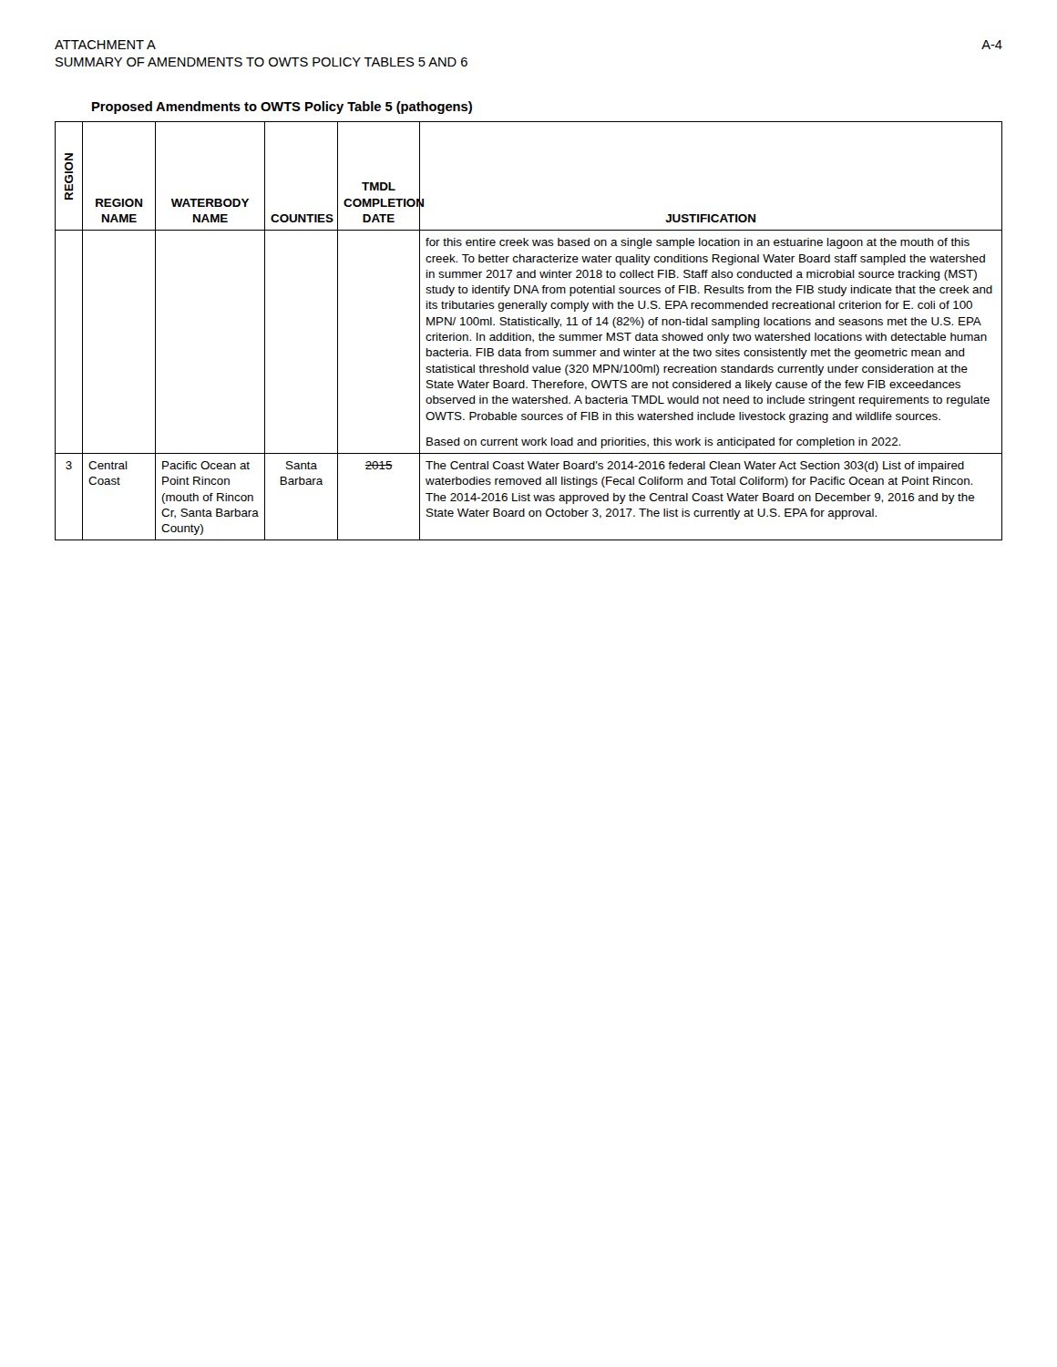ATTACHMENT A
SUMMARY OF AMENDMENTS TO OWTS POLICY TABLES 5 AND 6
A-4
Proposed Amendments to OWTS Policy Table 5 (pathogens)
| REGION | REGION NAME | WATERBODY NAME | COUNTIES | TMDL COMPLETION DATE | JUSTIFICATION |
| --- | --- | --- | --- | --- | --- |
| | | | | | for this entire creek was based on a single sample location in an estuarine lagoon at the mouth of this creek. To better characterize water quality conditions Regional Water Board staff sampled the watershed in summer 2017 and winter 2018 to collect FIB. Staff also conducted a microbial source tracking (MST) study to identify DNA from potential sources of FIB. Results from the FIB study indicate that the creek and its tributaries generally comply with the U.S. EPA recommended recreational criterion for E. coli of 100 MPN/ 100ml. Statistically, 11 of 14 (82%) of non-tidal sampling locations and seasons met the U.S. EPA criterion. In addition, the summer MST data showed only two watershed locations with detectable human bacteria. FIB data from summer and winter at the two sites consistently met the geometric mean and statistical threshold value (320 MPN/100ml) recreation standards currently under consideration at the State Water Board. Therefore, OWTS are not considered a likely cause of the few FIB exceedances observed in the watershed. A bacteria TMDL would not need to include stringent requirements to regulate OWTS. Probable sources of FIB in this watershed include livestock grazing and wildlife sources. Based on current work load and priorities, this work is anticipated for completion in 2022. |
| 3 | Central Coast | Pacific Ocean at Point Rincon (mouth of Rincon Cr, Santa Barbara County) | Santa Barbara | 2015 | The Central Coast Water Board's 2014-2016 federal Clean Water Act Section 303(d) List of impaired waterbodies removed all listings (Fecal Coliform and Total Coliform) for Pacific Ocean at Point Rincon. The 2014-2016 List was approved by the Central Coast Water Board on December 9, 2016 and by the State Water Board on October 3, 2017. The list is currently at U.S. EPA for approval. |